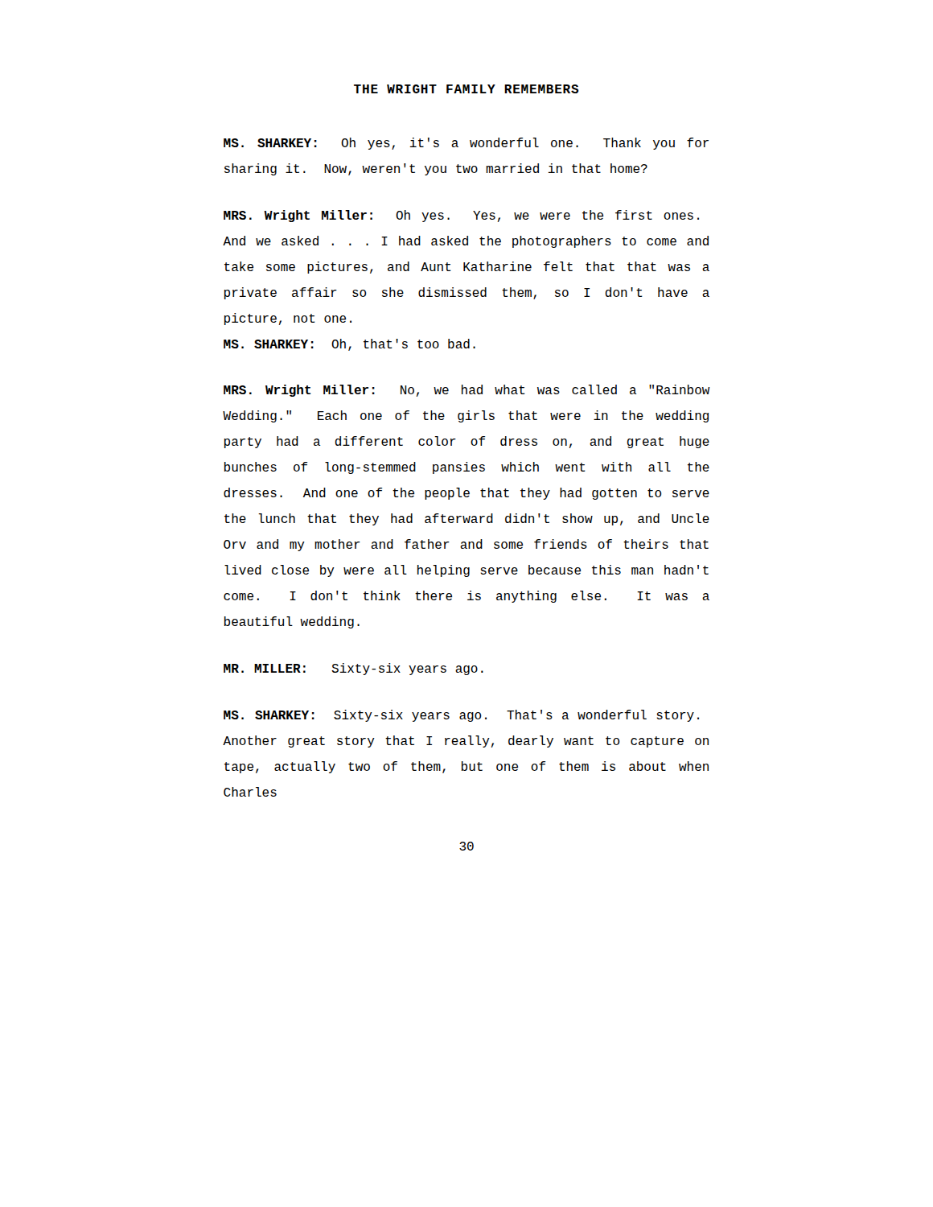THE WRIGHT FAMILY REMEMBERS
MS. SHARKEY: Oh yes, it's a wonderful one. Thank you for sharing it. Now, weren't you two married in that home?
MRS. Wright Miller: Oh yes. Yes, we were the first ones. And we asked . . . I had asked the photographers to come and take some pictures, and Aunt Katharine felt that that was a private affair so she dismissed them, so I don't have a picture, not one.
MS. SHARKEY: Oh, that's too bad.
MRS. Wright Miller: No, we had what was called a "Rainbow Wedding." Each one of the girls that were in the wedding party had a different color of dress on, and great huge bunches of long-stemmed pansies which went with all the dresses. And one of the people that they had gotten to serve the lunch that they had afterward didn't show up, and Uncle Orv and my mother and father and some friends of theirs that lived close by were all helping serve because this man hadn't come. I don't think there is anything else. It was a beautiful wedding.
MR. MILLER: Sixty-six years ago.
MS. SHARKEY: Sixty-six years ago. That's a wonderful story. Another great story that I really, dearly want to capture on tape, actually two of them, but one of them is about when Charles
30